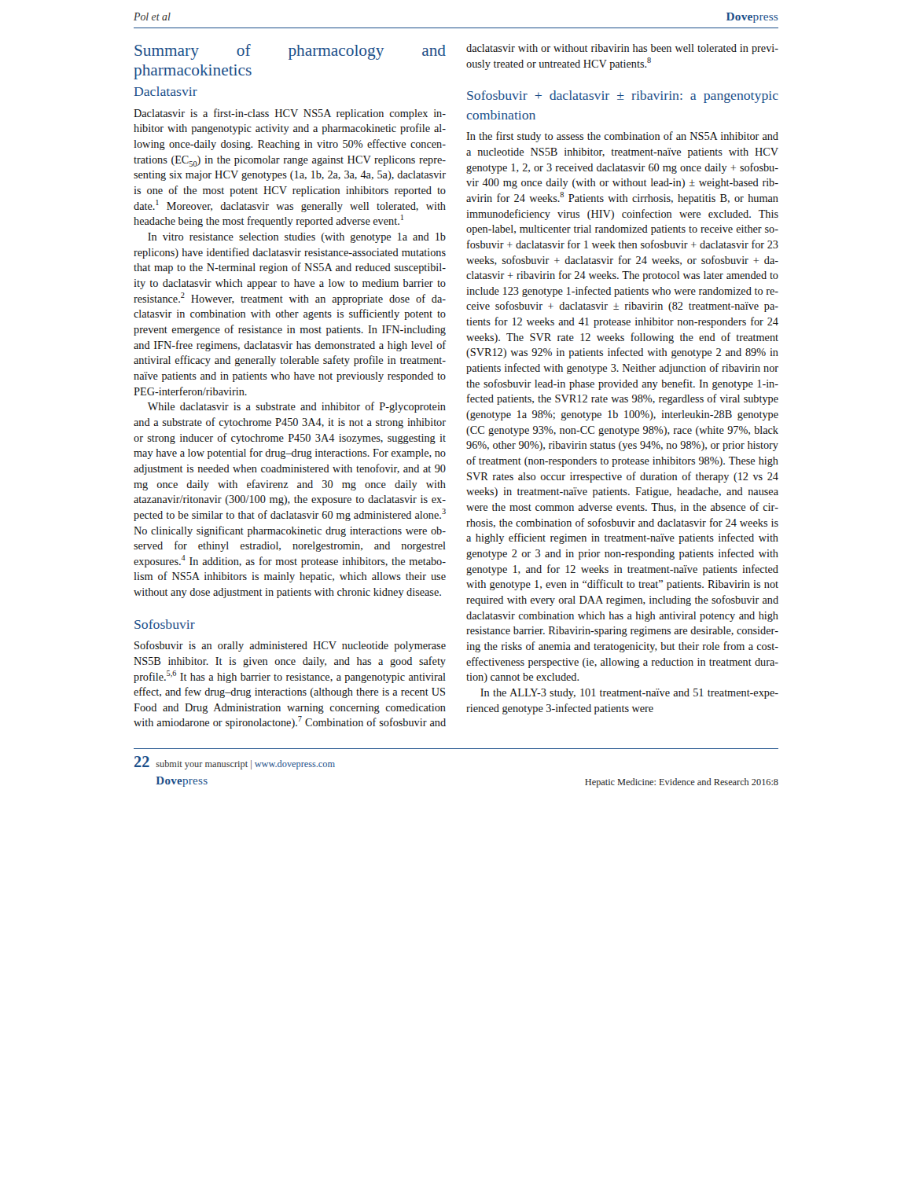Pol et al
Dove press
Summary of pharmacology and pharmacokinetics
Daclatasvir
Daclatasvir is a first-in-class HCV NS5A replication complex inhibitor with pangenotypic activity and a pharmacokinetic profile allowing once-daily dosing. Reaching in vitro 50% effective concentrations (EC50) in the picomolar range against HCV replicons representing six major HCV genotypes (1a, 1b, 2a, 3a, 4a, 5a), daclatasvir is one of the most potent HCV replication inhibitors reported to date.1 Moreover, daclatasvir was generally well tolerated, with headache being the most frequently reported adverse event.1
In vitro resistance selection studies (with genotype 1a and 1b replicons) have identified daclatasvir resistance-associated mutations that map to the N-terminal region of NS5A and reduced susceptibility to daclatasvir which appear to have a low to medium barrier to resistance.2 However, treatment with an appropriate dose of daclatasvir in combination with other agents is sufficiently potent to prevent emergence of resistance in most patients. In IFN-including and IFN-free regimens, daclatasvir has demonstrated a high level of antiviral efficacy and generally tolerable safety profile in treatment-naïve patients and in patients who have not previously responded to PEG-interferon/ribavirin.
While daclatasvir is a substrate and inhibitor of P-glycoprotein and a substrate of cytochrome P450 3A4, it is not a strong inhibitor or strong inducer of cytochrome P450 3A4 isozymes, suggesting it may have a low potential for drug–drug interactions. For example, no adjustment is needed when coadministered with tenofovir, and at 90 mg once daily with efavirenz and 30 mg once daily with atazanavir/ritonavir (300/100 mg), the exposure to daclatasvir is expected to be similar to that of daclatasvir 60 mg administered alone.3 No clinically significant pharmacokinetic drug interactions were observed for ethinyl estradiol, norelgestromin, and norgestrel exposures.4 In addition, as for most protease inhibitors, the metabolism of NS5A inhibitors is mainly hepatic, which allows their use without any dose adjustment in patients with chronic kidney disease.
Sofosbuvir
Sofosbuvir is an orally administered HCV nucleotide polymerase NS5B inhibitor. It is given once daily, and has a good safety profile.5,6 It has a high barrier to resistance, a pangenotypic antiviral effect, and few drug–drug interactions (although there is a recent US Food and Drug Administration warning concerning comedication with amiodarone or spironolactone).7 Combination of sofosbuvir and daclatasvir with or without ribavirin has been well tolerated in previously treated or untreated HCV patients.8
Sofosbuvir + daclatasvir ± ribavirin: a pangenotypic combination
In the first study to assess the combination of an NS5A inhibitor and a nucleotide NS5B inhibitor, treatment-naïve patients with HCV genotype 1, 2, or 3 received daclatasvir 60 mg once daily + sofosbuvir 400 mg once daily (with or without lead-in) ± weight-based ribavirin for 24 weeks.8 Patients with cirrhosis, hepatitis B, or human immunodeficiency virus (HIV) coinfection were excluded. This open-label, multicenter trial randomized patients to receive either sofosbuvir + daclatasvir for 1 week then sofosbuvir + daclatasvir for 23 weeks, sofosbuvir + daclatasvir for 24 weeks, or sofosbuvir + daclatasvir + ribavirin for 24 weeks. The protocol was later amended to include 123 genotype 1-infected patients who were randomized to receive sofosbuvir + daclatasvir ± ribavirin (82 treatment-naïve patients for 12 weeks and 41 protease inhibitor non-responders for 24 weeks). The SVR rate 12 weeks following the end of treatment (SVR12) was 92% in patients infected with genotype 2 and 89% in patients infected with genotype 3. Neither adjunction of ribavirin nor the sofosbuvir lead-in phase provided any benefit. In genotype 1-infected patients, the SVR12 rate was 98%, regardless of viral subtype (genotype 1a 98%; genotype 1b 100%), interleukin-28B genotype (CC genotype 93%, non-CC genotype 98%), race (white 97%, black 96%, other 90%), ribavirin status (yes 94%, no 98%), or prior history of treatment (non-responders to protease inhibitors 98%). These high SVR rates also occur irrespective of duration of therapy (12 vs 24 weeks) in treatment-naïve patients. Fatigue, headache, and nausea were the most common adverse events. Thus, in the absence of cirrhosis, the combination of sofosbuvir and daclatasvir for 24 weeks is a highly efficient regimen in treatment-naïve patients infected with genotype 2 or 3 and in prior non-responding patients infected with genotype 1, and for 12 weeks in treatment-naïve patients infected with genotype 1, even in “difficult to treat” patients. Ribavirin is not required with every oral DAA regimen, including the sofosbuvir and daclatasvir combination which has a high antiviral potency and high resistance barrier. Ribavirin-sparing regimens are desirable, considering the risks of anemia and teratogenicity, but their role from a cost-effectiveness perspective (ie, allowing a reduction in treatment duration) cannot be excluded.
In the ALLY-3 study, 101 treatment-naïve and 51 treatment-experienced genotype 3-infected patients were
22
submit your manuscript | www.dovepress.com
Dovepress
Hepatic Medicine: Evidence and Research 2016:8